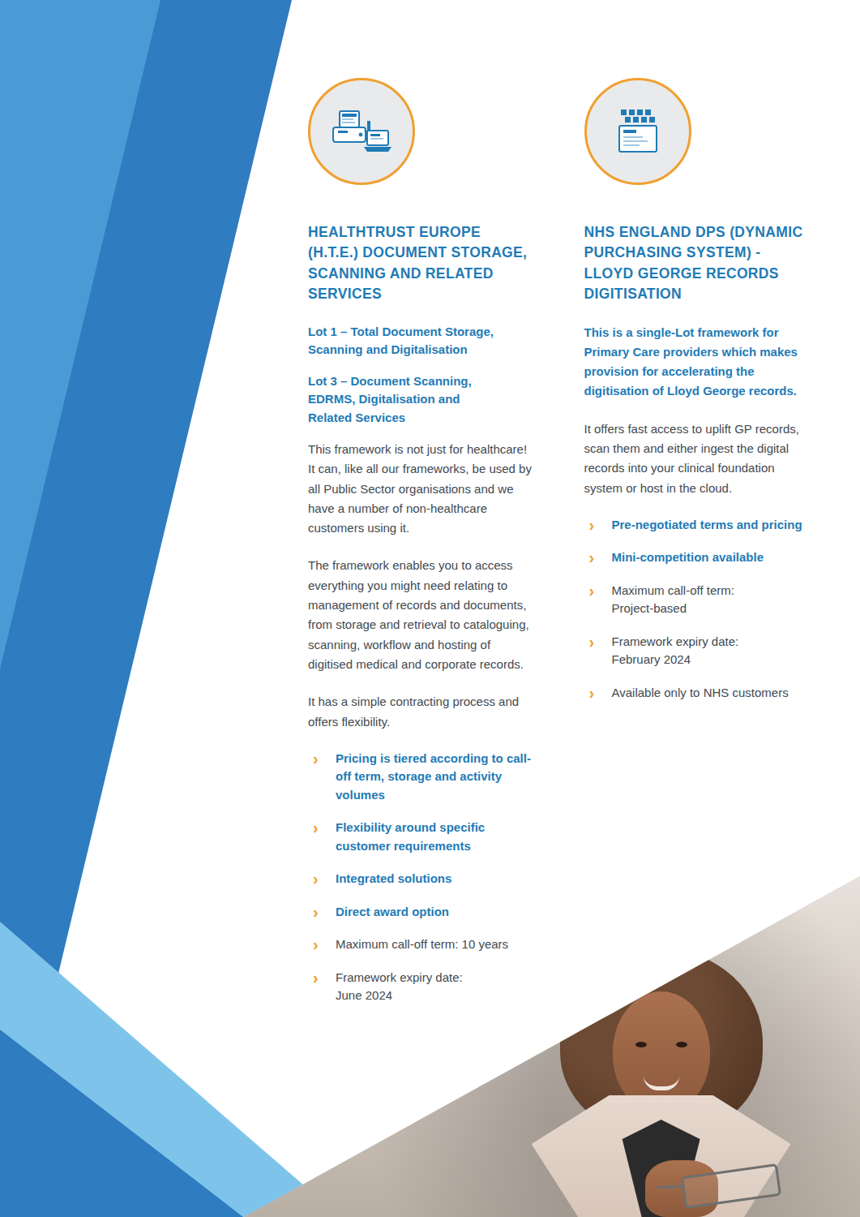HealthTrust Europe
(H.T.E.) Document Storage,
Scanning and Related
Services
Lot 1 – Total Document Storage,
Scanning and Digitalisation
Lot 3 – Document Scanning,
EDRMS, Digitalisation and
Related Services
This framework is not just for healthcare! It can, like all our frameworks, be used by all Public Sector organisations and we have a number of non-healthcare customers using it.
The framework enables you to access everything you might need relating to management of records and documents, from storage and retrieval to cataloguing, scanning, workflow and hosting of digitised medical and corporate records.
It has a simple contracting process and offers flexibility.
Pricing is tiered according to call-off term, storage and activity volumes
Flexibility around specific customer requirements
Integrated solutions
Direct award option
Maximum call-off term: 10 years
Framework expiry date:
June 2024
NHS England DPS (Dynamic
Purchasing System) -
Lloyd George Records
Digitisation
This is a single-Lot framework for Primary Care providers which makes provision for accelerating the digitisation of Lloyd George records.
It offers fast access to uplift GP records, scan them and either ingest the digital records into your clinical foundation system or host in the cloud.
Pre-negotiated terms and pricing
Mini-competition available
Maximum call-off term:
Project-based
Framework expiry date:
February 2024
Available only to NHS customers